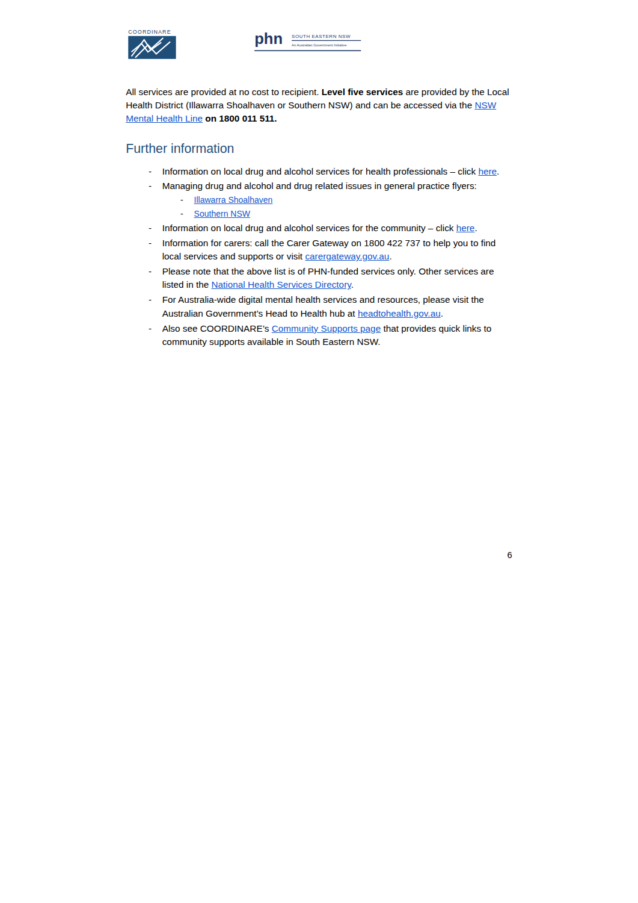COORDINARE
phn SOUTH EASTERN NSW An Australian Government Initiative
All services are provided at no cost to recipient. Level five services are provided by the Local Health District (Illawarra Shoalhaven or Southern NSW) and can be accessed via the NSW Mental Health Line on 1800 011 511.
Further information
Information on local drug and alcohol services for health professionals – click here.
Managing drug and alcohol and drug related issues in general practice flyers:
Illawarra Shoalhaven
Southern NSW
Information on local drug and alcohol services for the community – click here.
Information for carers: call the Carer Gateway on 1800 422 737 to help you to find local services and supports or visit carergateway.gov.au.
Please note that the above list is of PHN-funded services only. Other services are listed in the National Health Services Directory.
For Australia-wide digital mental health services and resources, please visit the Australian Government’s Head to Health hub at headtohealth.gov.au.
Also see COORDINARE’s Community Supports page that provides quick links to community supports available in South Eastern NSW.
6